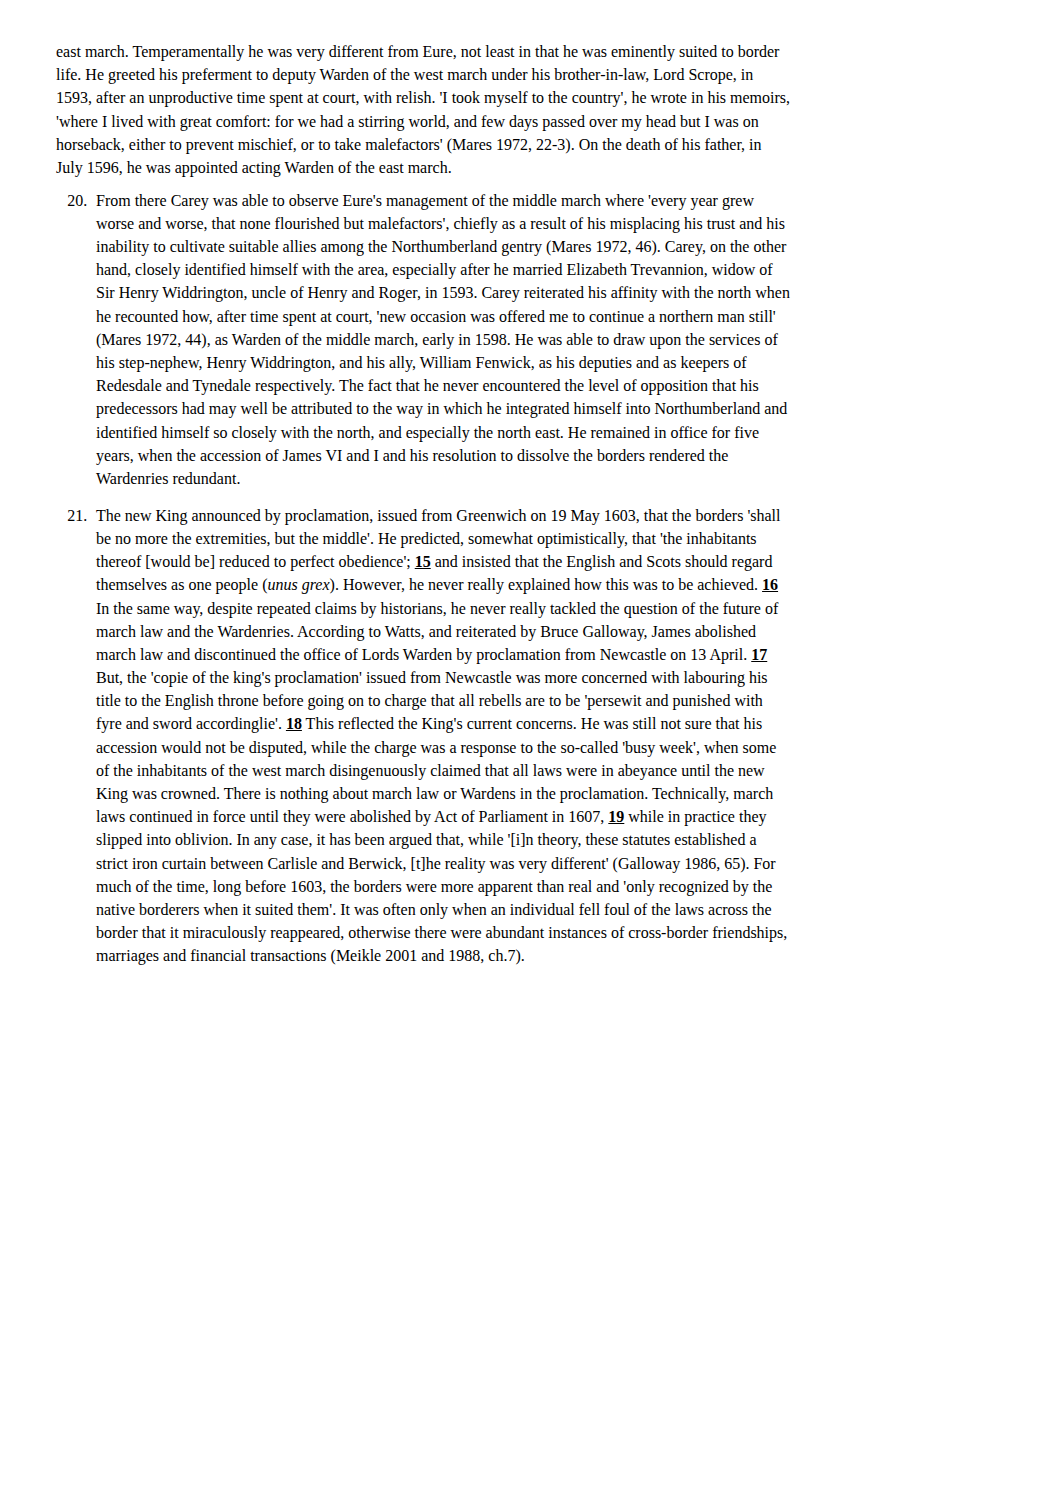east march. Temperamentally he was very different from Eure, not least in that he was eminently suited to border life. He greeted his preferment to deputy Warden of the west march under his brother-in-law, Lord Scrope, in 1593, after an unproductive time spent at court, with relish. 'I took myself to the country', he wrote in his memoirs, 'where I lived with great comfort: for we had a stirring world, and few days passed over my head but I was on horseback, either to prevent mischief, or to take malefactors' (Mares 1972, 22-3). On the death of his father, in July 1596, he was appointed acting Warden of the east march.
From there Carey was able to observe Eure's management of the middle march where 'every year grew worse and worse, that none flourished but malefactors', chiefly as a result of his misplacing his trust and his inability to cultivate suitable allies among the Northumberland gentry (Mares 1972, 46). Carey, on the other hand, closely identified himself with the area, especially after he married Elizabeth Trevannion, widow of Sir Henry Widdrington, uncle of Henry and Roger, in 1593. Carey reiterated his affinity with the north when he recounted how, after time spent at court, 'new occasion was offered me to continue a northern man still' (Mares 1972, 44), as Warden of the middle march, early in 1598. He was able to draw upon the services of his step-nephew, Henry Widdrington, and his ally, William Fenwick, as his deputies and as keepers of Redesdale and Tynedale respectively. The fact that he never encountered the level of opposition that his predecessors had may well be attributed to the way in which he integrated himself into Northumberland and identified himself so closely with the north, and especially the north east. He remained in office for five years, when the accession of James VI and I and his resolution to dissolve the borders rendered the Wardenries redundant.
The new King announced by proclamation, issued from Greenwich on 19 May 1603, that the borders 'shall be no more the extremities, but the middle'. He predicted, somewhat optimistically, that 'the inhabitants thereof [would be] reduced to perfect obedience'; 15 and insisted that the English and Scots should regard themselves as one people (unus grex). However, he never really explained how this was to be achieved. 16 In the same way, despite repeated claims by historians, he never really tackled the question of the future of march law and the Wardenries. According to Watts, and reiterated by Bruce Galloway, James abolished march law and discontinued the office of Lords Warden by proclamation from Newcastle on 13 April. 17 But, the 'copie of the king's proclamation' issued from Newcastle was more concerned with labouring his title to the English throne before going on to charge that all rebells are to be 'persewit and punished with fyre and sword accordinglie'. 18 This reflected the King's current concerns. He was still not sure that his accession would not be disputed, while the charge was a response to the so-called 'busy week', when some of the inhabitants of the west march disingenuously claimed that all laws were in abeyance until the new King was crowned. There is nothing about march law or Wardens in the proclamation. Technically, march laws continued in force until they were abolished by Act of Parliament in 1607, 19 while in practice they slipped into oblivion. In any case, it has been argued that, while '[i]n theory, these statutes established a strict iron curtain between Carlisle and Berwick, [t]he reality was very different' (Galloway 1986, 65). For much of the time, long before 1603, the borders were more apparent than real and 'only recognized by the native borderers when it suited them'. It was often only when an individual fell foul of the laws across the border that it miraculously reappeared, otherwise there were abundant instances of cross-border friendships, marriages and financial transactions (Meikle 2001 and 1988, ch.7).